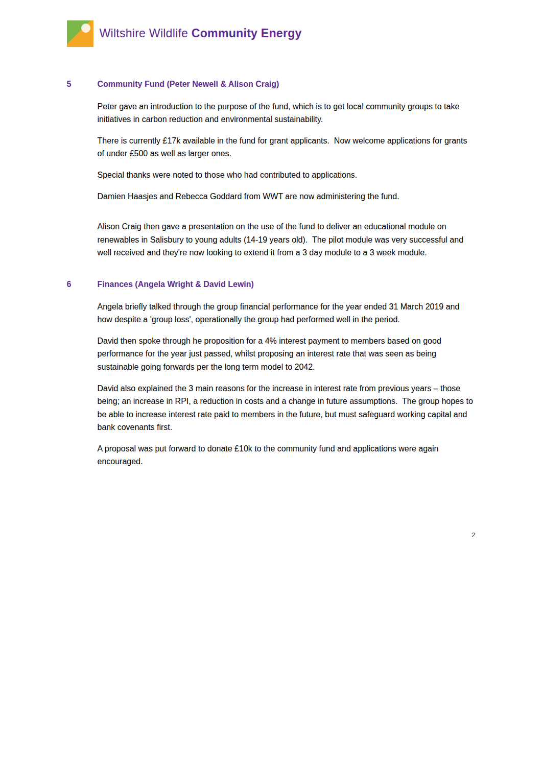Wiltshire Wildlife Community Energy
5 Community Fund (Peter Newell & Alison Craig)
Peter gave an introduction to the purpose of the fund, which is to get local community groups to take initiatives in carbon reduction and environmental sustainability.
There is currently £17k available in the fund for grant applicants. Now welcome applications for grants of under £500 as well as larger ones.
Special thanks were noted to those who had contributed to applications.
Damien Haasjes and Rebecca Goddard from WWT are now administering the fund.
Alison Craig then gave a presentation on the use of the fund to deliver an educational module on renewables in Salisbury to young adults (14-19 years old). The pilot module was very successful and well received and they're now looking to extend it from a 3 day module to a 3 week module.
6 Finances (Angela Wright & David Lewin)
Angela briefly talked through the group financial performance for the year ended 31 March 2019 and how despite a 'group loss', operationally the group had performed well in the period.
David then spoke through he proposition for a 4% interest payment to members based on good performance for the year just passed, whilst proposing an interest rate that was seen as being sustainable going forwards per the long term model to 2042.
David also explained the 3 main reasons for the increase in interest rate from previous years – those being; an increase in RPI, a reduction in costs and a change in future assumptions. The group hopes to be able to increase interest rate paid to members in the future, but must safeguard working capital and bank covenants first.
A proposal was put forward to donate £10k to the community fund and applications were again encouraged.
2